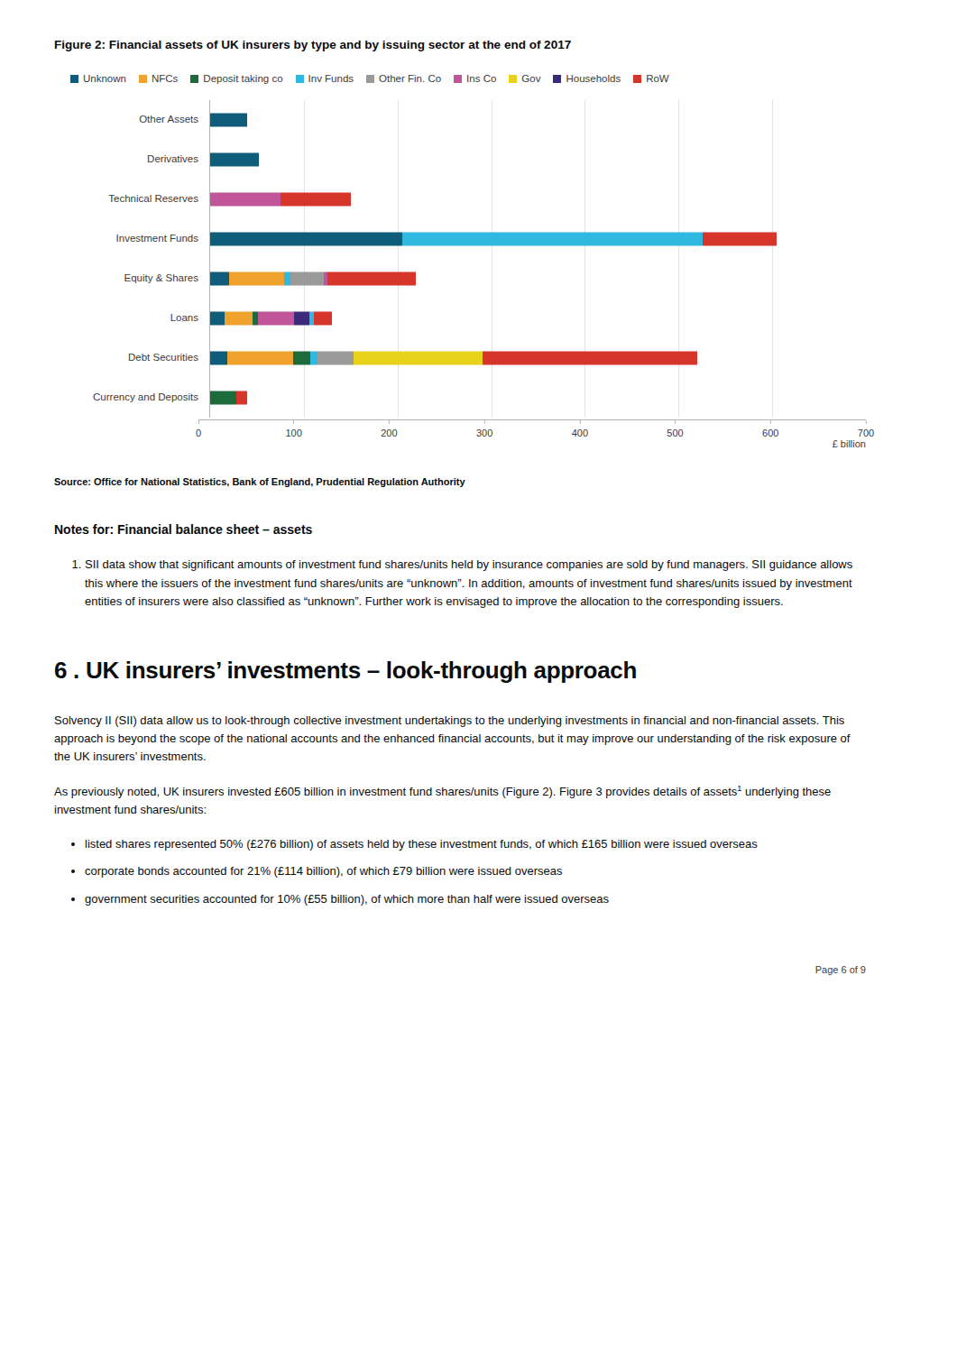Figure 2: Financial assets of UK insurers by type and by issuing sector at the end of 2017
Unknown NFCs Deposit taking co Inv Funds Other Fin. Co Ins Co Gov Households RoW
Other Assets
Derivatives
Technical Reserves
Investment Funds
Equity & Shares
Loans
Debt Securities
Currency and Deposits
0
100
200
300
400
500
600
700
£ billion
Source: Office for National Statistics, Bank of England, Prudential Regulation Authority
Notes for: Financial balance sheet – assets
SII data show that significant amounts of investment fund shares/units held by insurance companies are sold by fund managers. SII guidance allows this where the issuers of the investment fund shares/units are “unknown”. In addition, amounts of investment fund shares/units issued by investment entities of insurers were also classified as “unknown”. Further work is envisaged to improve the allocation to the corresponding issuers.
6 . UK insurers’ investments – look-through approach
Solvency II (SII) data allow us to look-through collective investment undertakings to the underlying investments in financial and non-financial assets. This approach is beyond the scope of the national accounts and the enhanced financial accounts, but it may improve our understanding of the risk exposure of the UK insurers’ investments.
As previously noted, UK insurers invested £605 billion in investment fund shares/units (Figure 2). Figure 3 provides details of assets1 underlying these investment fund shares/units:
listed shares represented 50% (£276 billion) of assets held by these investment funds, of which £165 billion were issued overseas
corporate bonds accounted for 21% (£114 billion), of which £79 billion were issued overseas
government securities accounted for 10% (£55 billion), of which more than half were issued overseas
Page 6 of 9